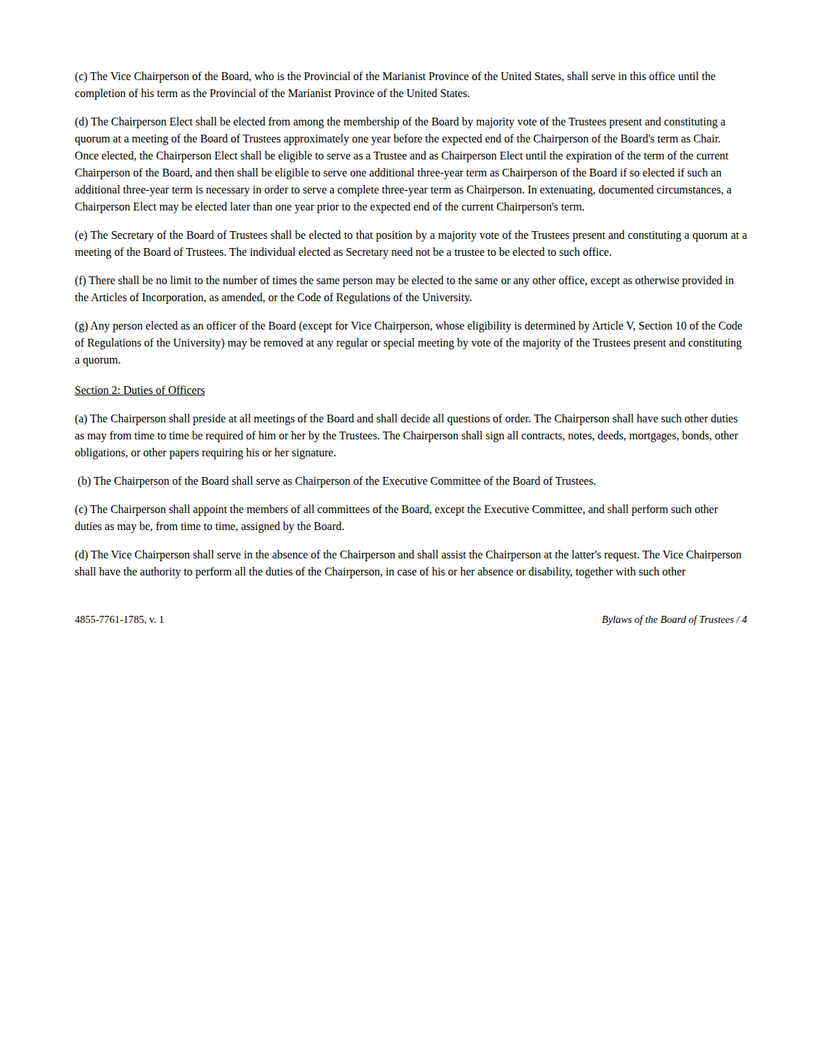(c) The Vice Chairperson of the Board, who is the Provincial of the Marianist Province of the United States, shall serve in this office until the completion of his term as the Provincial of the Marianist Province of the United States.
(d) The Chairperson Elect shall be elected from among the membership of the Board by majority vote of the Trustees present and constituting a quorum at a meeting of the Board of Trustees approximately one year before the expected end of the Chairperson of the Board's term as Chair. Once elected, the Chairperson Elect shall be eligible to serve as a Trustee and as Chairperson Elect until the expiration of the term of the current Chairperson of the Board, and then shall be eligible to serve one additional three-year term as Chairperson of the Board if so elected if such an additional three-year term is necessary in order to serve a complete three-year term as Chairperson. In extenuating, documented circumstances, a Chairperson Elect may be elected later than one year prior to the expected end of the current Chairperson's term.
(e) The Secretary of the Board of Trustees shall be elected to that position by a majority vote of the Trustees present and constituting a quorum at a meeting of the Board of Trustees. The individual elected as Secretary need not be a trustee to be elected to such office.
(f) There shall be no limit to the number of times the same person may be elected to the same or any other office, except as otherwise provided in the Articles of Incorporation, as amended, or the Code of Regulations of the University.
(g) Any person elected as an officer of the Board (except for Vice Chairperson, whose eligibility is determined by Article V, Section 10 of the Code of Regulations of the University) may be removed at any regular or special meeting by vote of the majority of the Trustees present and constituting a quorum.
Section 2: Duties of Officers
(a) The Chairperson shall preside at all meetings of the Board and shall decide all questions of order. The Chairperson shall have such other duties as may from time to time be required of him or her by the Trustees. The Chairperson shall sign all contracts, notes, deeds, mortgages, bonds, other obligations, or other papers requiring his or her signature.
(b) The Chairperson of the Board shall serve as Chairperson of the Executive Committee of the Board of Trustees.
(c) The Chairperson shall appoint the members of all committees of the Board, except the Executive Committee, and shall perform such other duties as may be, from time to time, assigned by the Board.
(d) The Vice Chairperson shall serve in the absence of the Chairperson and shall assist the Chairperson at the latter's request. The Vice Chairperson shall have the authority to perform all the duties of the Chairperson, in case of his or her absence or disability, together with such other
4855-7761-1785, v. 1 Bylaws of the Board of Trustees / 4